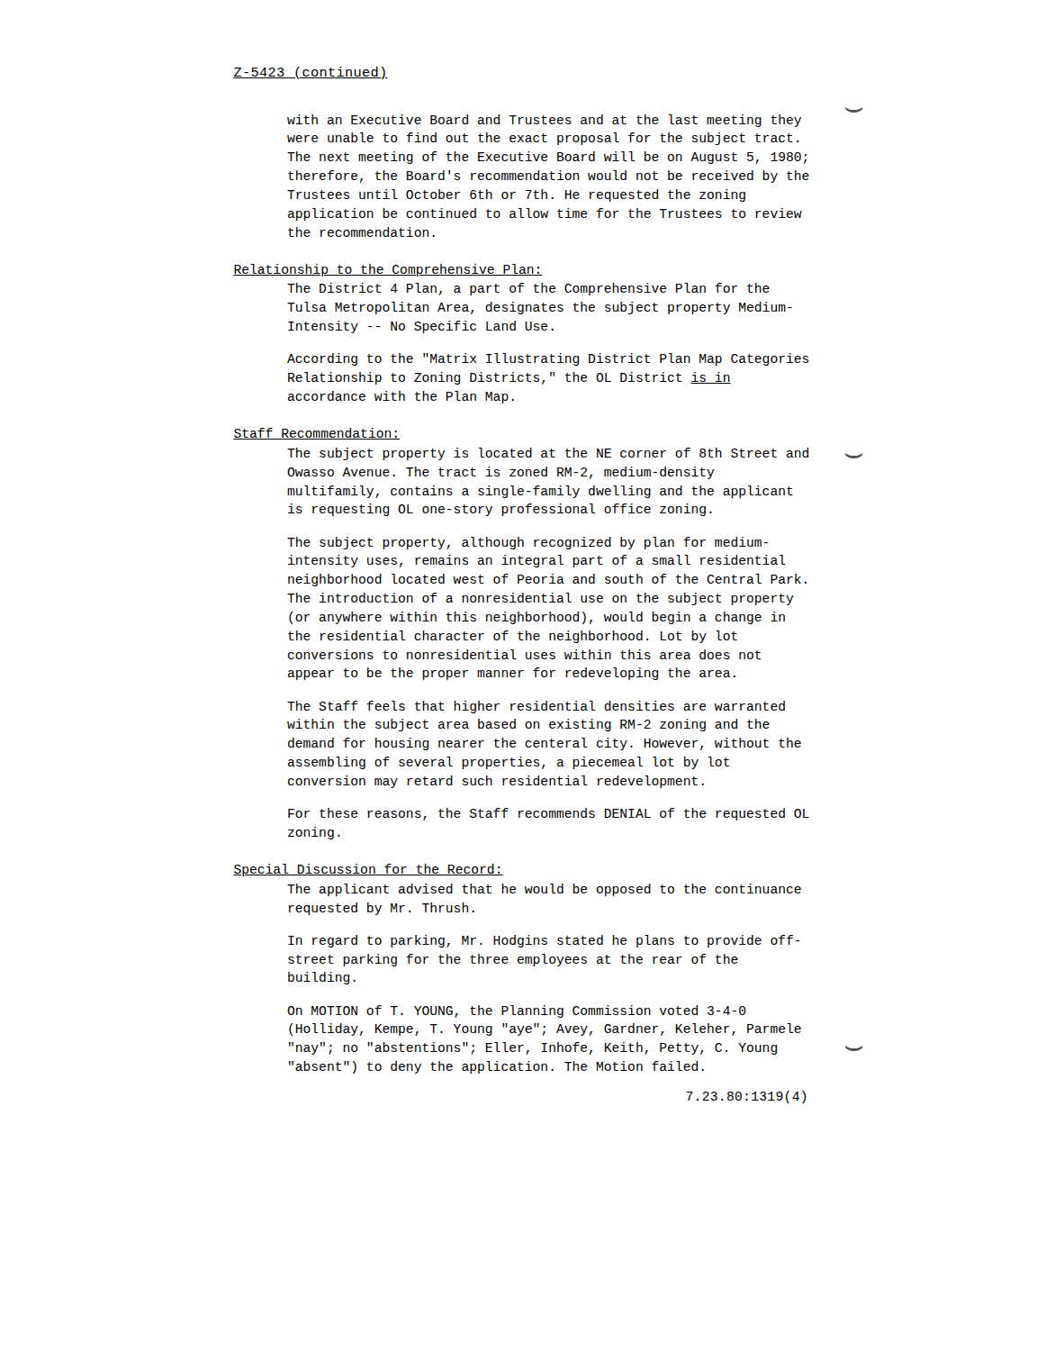⌣
⌣
⌣
Z-5423 (continued)
with an Executive Board and Trustees and at the last meeting they were unable to find out the exact proposal for the subject tract. The next meeting of the Executive Board will be on August 5, 1980; therefore, the Board's recommendation would not be received by the Trustees until October 6th or 7th. He requested the zoning application be continued to allow time for the Trustees to review the recommendation.
Relationship to the Comprehensive Plan:
The District 4 Plan, a part of the Comprehensive Plan for the Tulsa Metropolitan Area, designates the subject property Medium-Intensity -- No Specific Land Use.
According to the "Matrix Illustrating District Plan Map Categories Relationship to Zoning Districts," the OL District is in accordance with the Plan Map.
Staff Recommendation:
The subject property is located at the NE corner of 8th Street and Owasso Avenue. The tract is zoned RM-2, medium-density multifamily, contains a single-family dwelling and the applicant is requesting OL one-story professional office zoning.
The subject property, although recognized by plan for medium-intensity uses, remains an integral part of a small residential neighborhood located west of Peoria and south of the Central Park. The introduction of a nonresidential use on the subject property (or anywhere within this neighborhood), would begin a change in the residential character of the neighborhood. Lot by lot conversions to nonresidential uses within this area does not appear to be the proper manner for redeveloping the area.
The Staff feels that higher residential densities are warranted within the subject area based on existing RM-2 zoning and the demand for housing nearer the centeral city. However, without the assembling of several properties, a piecemeal lot by lot conversion may retard such residential redevelopment.
For these reasons, the Staff recommends DENIAL of the requested OL zoning.
Special Discussion for the Record:
The applicant advised that he would be opposed to the continuance requested by Mr. Thrush.
In regard to parking, Mr. Hodgins stated he plans to provide off-street parking for the three employees at the rear of the building.
On MOTION of T. YOUNG, the Planning Commission voted 3-4-0 (Holliday, Kempe, T. Young "aye"; Avey, Gardner, Keleher, Parmele "nay"; no "abstentions"; Eller, Inhofe, Keith, Petty, C. Young "absent") to deny the application. The Motion failed.
7.23.80:1319(4)